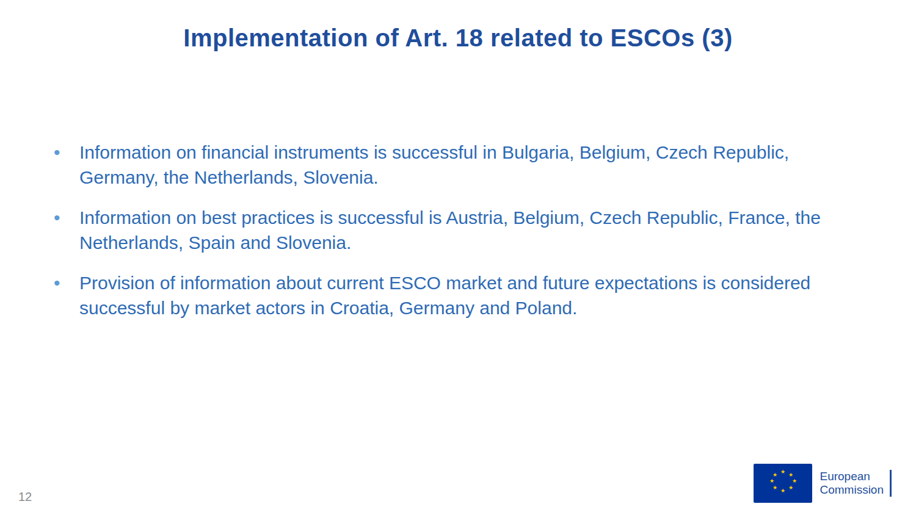Implementation of Art. 18 related to ESCOs (3)
Information on financial instruments is successful in Bulgaria, Belgium, Czech Republic, Germany, the Netherlands, Slovenia.
Information on best practices is successful is Austria, Belgium, Czech Republic, France, the Netherlands, Spain and Slovenia.
Provision of information about current ESCO market and future expectations is considered successful by market actors in Croatia, Germany and Poland.
12
★ ★ ★ ★ ★ ★ ★ ★
European
Commission